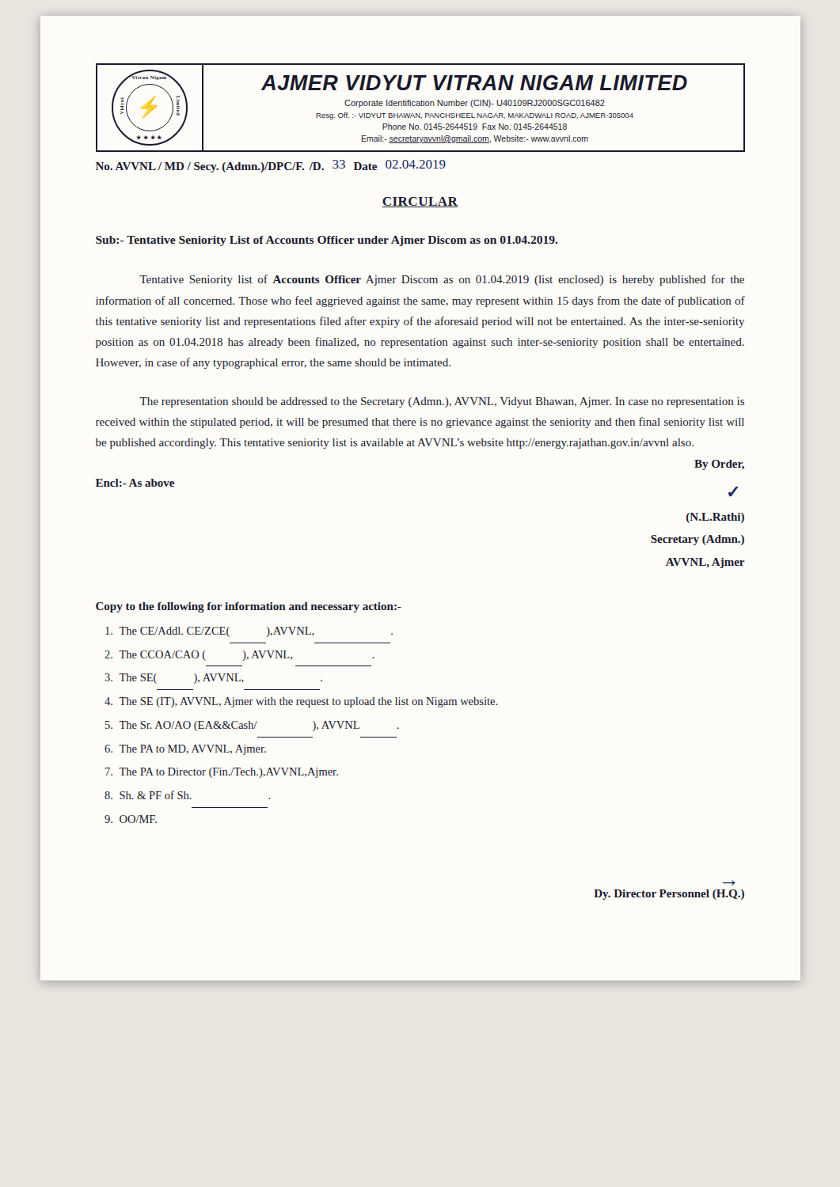Vitran Nigam Vidyut Limited ★ ★ ★ ★ ⚡
AJMER VIDYUT VITRAN NIGAM LIMITED
Corporate Identification Number (CIN)- U40109RJ2000SGC016482
Resg. Off. :- VIDYUT BHAWAN, PANCHSHEEL NAGAR, MAKADWALI ROAD, AJMER-305004
Phone No. 0145-2644519 Fax No. 0145-2644518
Email:- secretaryavvnl@gmail.com, Website:- www.avvnl.com
No. AVVNL / MD / Secy. (Admn.)/DPC/F. /D. 33 Date 02.04.2019
CIRCULAR
Sub:- Tentative Seniority List of Accounts Officer under Ajmer Discom as on 01.04.2019.
Tentative Seniority list of Accounts Officer Ajmer Discom as on 01.04.2019 (list enclosed) is hereby published for the information of all concerned. Those who feel aggrieved against the same, may represent within 15 days from the date of publication of this tentative seniority list and representations filed after expiry of the aforesaid period will not be entertained. As the inter-se-seniority position as on 01.04.2018 has already been finalized, no representation against such inter-se-seniority position shall be entertained. However, in case of any typographical error, the same should be intimated.
The representation should be addressed to the Secretary (Admn.), AVVNL, Vidyut Bhawan, Ajmer. In case no representation is received within the stipulated period, it will be presumed that there is no grievance against the seniority and then final seniority list will be published accordingly. This tentative seniority list is available at AVVNL’s website http://energy.rajathan.gov.in/avvnl also.
Encl:- As above
By Order, ✓    (N.L.Rathi)
Secretary (Admn.)
AVVNL, Ajmer
Copy to the following for information and necessary action:-
The CE/Addl. CE/ZCE( ),AVVNL, .
The CCOA/CAO ( ), AVVNL, .
The SE( ), AVVNL, .
The SE (IT), AVVNL, Ajmer with the request to upload the list on Nigam website.
The Sr. AO/AO (EA&&Cash/ ), AVVNL .
The PA to MD, AVVNL, Ajmer.
The PA to Director (Fin./Tech.),AVVNL,Ajmer.
Sh. & PF of Sh. .
OO/MF.
→    Dy. Director Personnel (H.Q.)